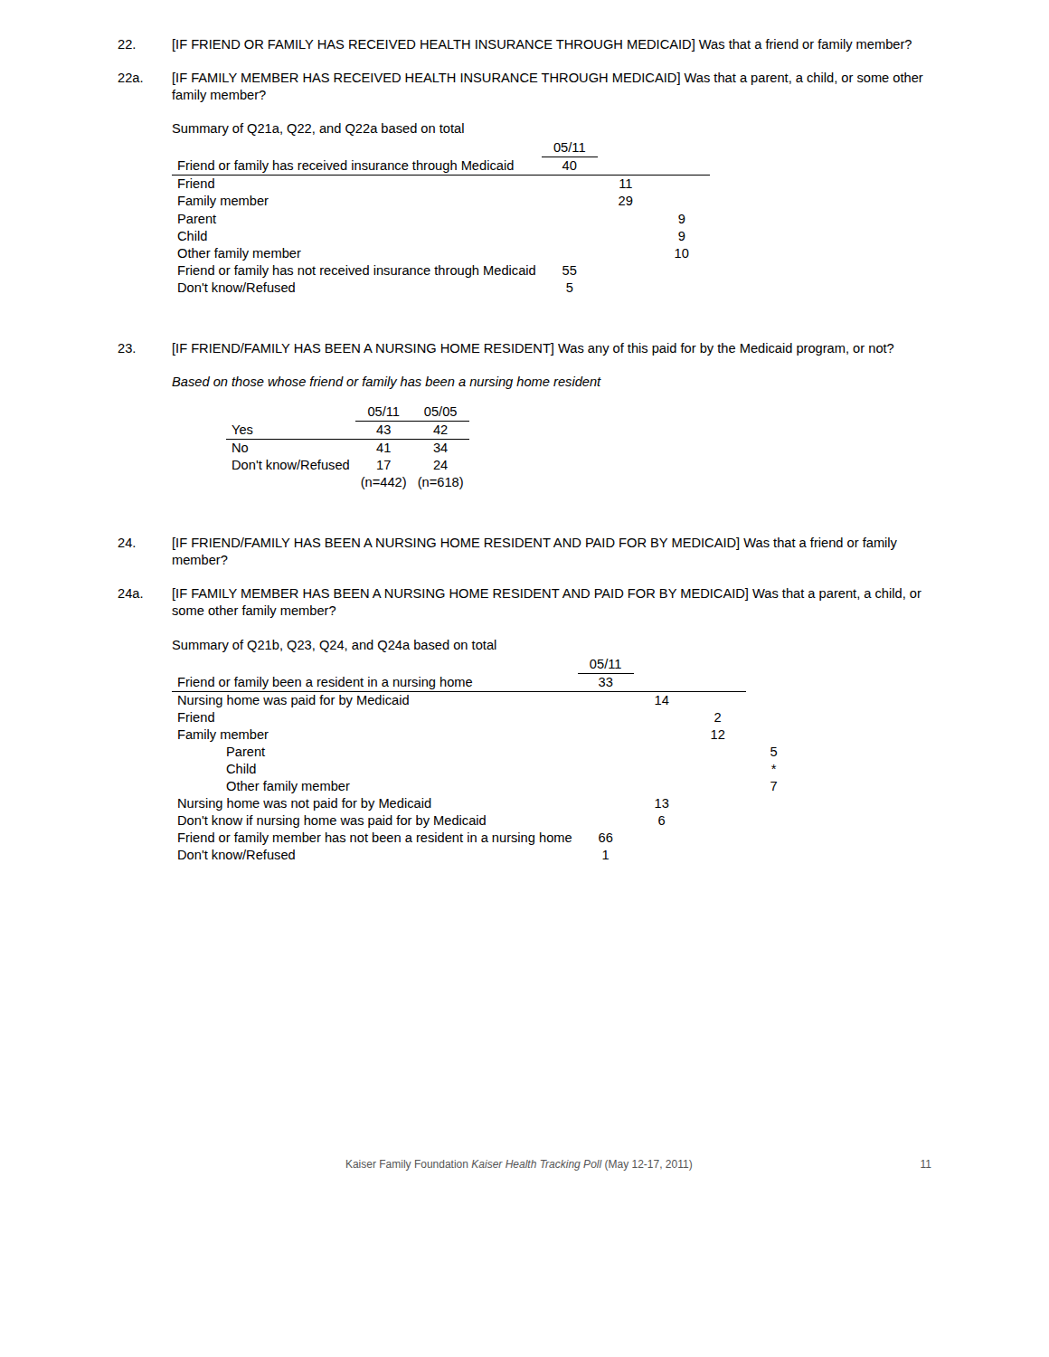22.
[IF FRIEND OR FAMILY HAS RECEIVED HEALTH INSURANCE THROUGH MEDICAID] Was that a friend or family member?
22a.
[IF FAMILY MEMBER HAS RECEIVED HEALTH INSURANCE THROUGH MEDICAID] Was that a parent, a child, or some other family member?
Summary of Q21a, Q22, and Q22a based on total
| | 05/11 | | |
| Friend or family has received insurance through Medicaid | 40 | | |
| Friend | | 11 | |
| Family member | | 29 | |
| Parent | | | 9 |
| Child | | | 9 |
| Other family member | | | 10 |
| Friend or family has not received insurance through Medicaid | 55 | | |
| Don't know/Refused | 5 | | |
23.
[IF FRIEND/FAMILY HAS BEEN A NURSING HOME RESIDENT] Was any of this paid for by the Medicaid program, or not?
Based on those whose friend or family has been a nursing home resident
| | 05/11 | 05/05 |
| Yes | 43 | 42 |
| No | 41 | 34 |
| Don't know/Refused | 17 | 24 |
| | (n=442) | (n=618) |
24.
[IF FRIEND/FAMILY HAS BEEN A NURSING HOME RESIDENT AND PAID FOR BY MEDICAID] Was that a friend or family member?
24a.
[IF FAMILY MEMBER HAS BEEN A NURSING HOME RESIDENT AND PAID FOR BY MEDICAID] Was that a parent, a child, or some other family member?
Summary of Q21b, Q23, Q24, and Q24a based on total
| | 05/11 | | |
| Friend or family been a resident in a nursing home | 33 | | |
| Nursing home was paid for by Medicaid | | 14 | |
| Friend | | | 2 |
| Family member | | | 12 |
| Parent | | | | 5 |
| Child | | | | * |
| Other family member | | | | 7 |
| Nursing home was not paid for by Medicaid | | 13 | |
| Don't know if nursing home was paid for by Medicaid | | 6 | |
| Friend or family member has not been a resident in a nursing home | 66 | | |
| Don't know/Refused | 1 | | |
Kaiser Family Foundation Kaiser Health Tracking Poll (May 12-17, 2011) 11